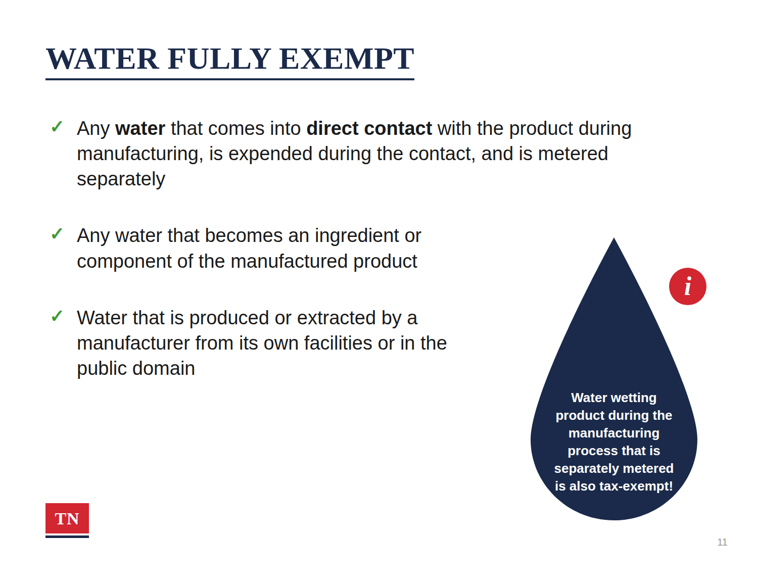WATER FULLY EXEMPT
Any water that comes into direct contact with the product during manufacturing, is expended during the contact, and is metered separately
Any water that becomes an ingredient or component of the manufactured product
Water that is produced or extracted by a manufacturer from its own facilities or in the public domain
Water wetting product during the manufacturing process that is separately metered is also tax-exempt!
i
TN
11